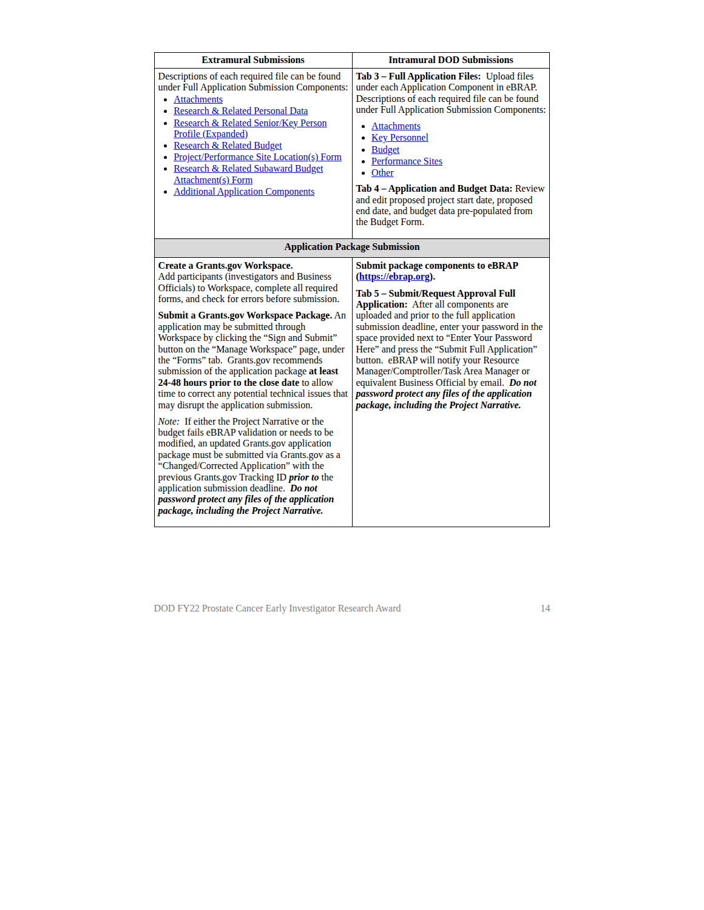| Extramural Submissions | Intramural DOD Submissions |
| --- | --- |
| Descriptions of each required file can be found under Full Application Submission Components: Attachments Research & Related Personal Data Research & Related Senior/Key Person Profile (Expanded) Research & Related Budget Project/Performance Site Location(s) Form Research & Related Subaward Budget Attachment(s) Form Additional Application Components | Tab 3 – Full Application Files: Upload files under each Application Component in eBRAP. Descriptions of each required file can be found under Full Application Submission Components: Attachments Key Personnel Budget Performance Sites Other Tab 4 – Application and Budget Data: Review and edit proposed project start date, proposed end date, and budget data pre-populated from the Budget Form. |
| Application Package Submission |
| Create a Grants.gov Workspace. Add participants (investigators and Business Officials) to Workspace, complete all required forms, and check for errors before submission. Submit a Grants.gov Workspace Package. An application may be submitted through Workspace by clicking the “Sign and Submit” button on the “Manage Workspace” page, under the “Forms” tab. Grants.gov recommends submission of the application package at least 24-48 hours prior to the close date to allow time to correct any potential technical issues that may disrupt the application submission. Note: If either the Project Narrative or the budget fails eBRAP validation or needs to be modified, an updated Grants.gov application package must be submitted via Grants.gov as a “Changed/Corrected Application” with the previous Grants.gov Tracking ID prior to the application submission deadline. Do not password protect any files of the application package, including the Project Narrative. | Submit package components to eBRAP ( https://ebrap.org ). Tab 5 – Submit/Request Approval Full Application: After all components are uploaded and prior to the full application submission deadline, enter your password in the space provided next to “Enter Your Password Here” and press the “Submit Full Application” button. eBRAP will notify your Resource Manager/Comptroller/Task Area Manager or equivalent Business Official by email. Do not password protect any files of the application package, including the Project Narrative. |
DOD FY22 Prostate Cancer Early Investigator Research Award 14